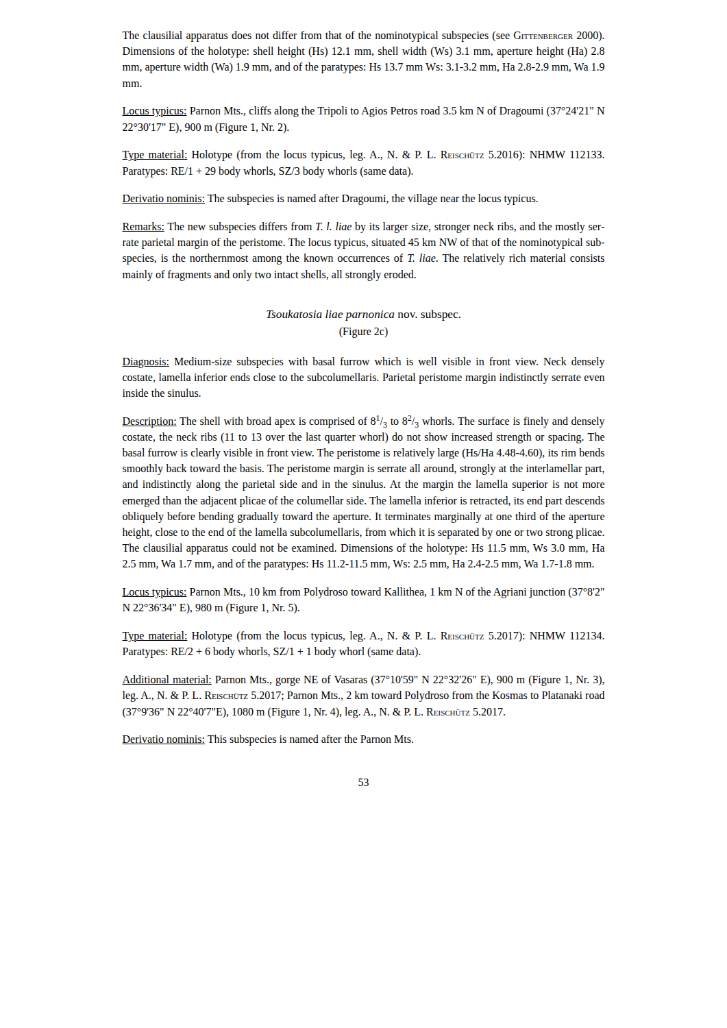The clausilial apparatus does not differ from that of the nominotypical subspecies (see Gittenberger 2000). Dimensions of the holotype: shell height (Hs) 12.1 mm, shell width (Ws) 3.1 mm, aperture height (Ha) 2.8 mm, aperture width (Wa) 1.9 mm, and of the paratypes: Hs 13.7 mm Ws: 3.1-3.2 mm, Ha 2.8-2.9 mm, Wa 1.9 mm.
Locus typicus: Parnon Mts., cliffs along the Tripoli to Agios Petros road 3.5 km N of Dragoumi (37°24'21" N 22°30'17" E), 900 m (Figure 1, Nr. 2).
Type material: Holotype (from the locus typicus, leg. A., N. & P. L. Reischütz 5.2016): NHMW 112133. Paratypes: RE/1 + 29 body whorls, SZ/3 body whorls (same data).
Derivatio nominis: The subspecies is named after Dragoumi, the village near the locus typicus.
Remarks: The new subspecies differs from T. l. liae by its larger size, stronger neck ribs, and the mostly serrate parietal margin of the peristome. The locus typicus, situated 45 km NW of that of the nominotypical subspecies, is the northernmost among the known occurrences of T. liae. The relatively rich material consists mainly of fragments and only two intact shells, all strongly eroded.
Tsoukatosia liae parnonica nov. subspec.
(Figure 2c)
Diagnosis: Medium-size subspecies with basal furrow which is well visible in front view. Neck densely costate, lamella inferior ends close to the subcolumellaris. Parietal peristome margin indistinctly serrate even inside the sinulus.
Description: The shell with broad apex is comprised of 81/3 to 82/3 whorls. The surface is finely and densely costate, the neck ribs (11 to 13 over the last quarter whorl) do not show increased strength or spacing. The basal furrow is clearly visible in front view. The peristome is relatively large (Hs/Ha 4.48-4.60), its rim bends smoothly back toward the basis. The peristome margin is serrate all around, strongly at the interlamellar part, and indistinctly along the parietal side and in the sinulus. At the margin the lamella superior is not more emerged than the adjacent plicae of the columellar side. The lamella inferior is retracted, its end part descends obliquely before bending gradually toward the aperture. It terminates marginally at one third of the aperture height, close to the end of the lamella subcolumellaris, from which it is separated by one or two strong plicae. The clausilial apparatus could not be examined. Dimensions of the holotype: Hs 11.5 mm, Ws 3.0 mm, Ha 2.5 mm, Wa 1.7 mm, and of the paratypes: Hs 11.2-11.5 mm, Ws: 2.5 mm, Ha 2.4-2.5 mm, Wa 1.7-1.8 mm.
Locus typicus: Parnon Mts., 10 km from Polydroso toward Kallithea, 1 km N of the Agriani junction (37°8'2" N 22°36'34" E), 980 m (Figure 1, Nr. 5).
Type material: Holotype (from the locus typicus, leg. A., N. & P. L. Reischütz 5.2017): NHMW 112134. Paratypes: RE/2 + 6 body whorls, SZ/1 + 1 body whorl (same data).
Additional material: Parnon Mts., gorge NE of Vasaras (37°10'59" N 22°32'26" E), 900 m (Figure 1, Nr. 3), leg. A., N. & P. L. Reischütz 5.2017; Parnon Mts., 2 km toward Polydroso from the Kosmas to Platanaki road (37°9'36" N 22°40'7"E), 1080 m (Figure 1, Nr. 4), leg. A., N. & P. L. Reischütz 5.2017.
Derivatio nominis: This subspecies is named after the Parnon Mts.
53